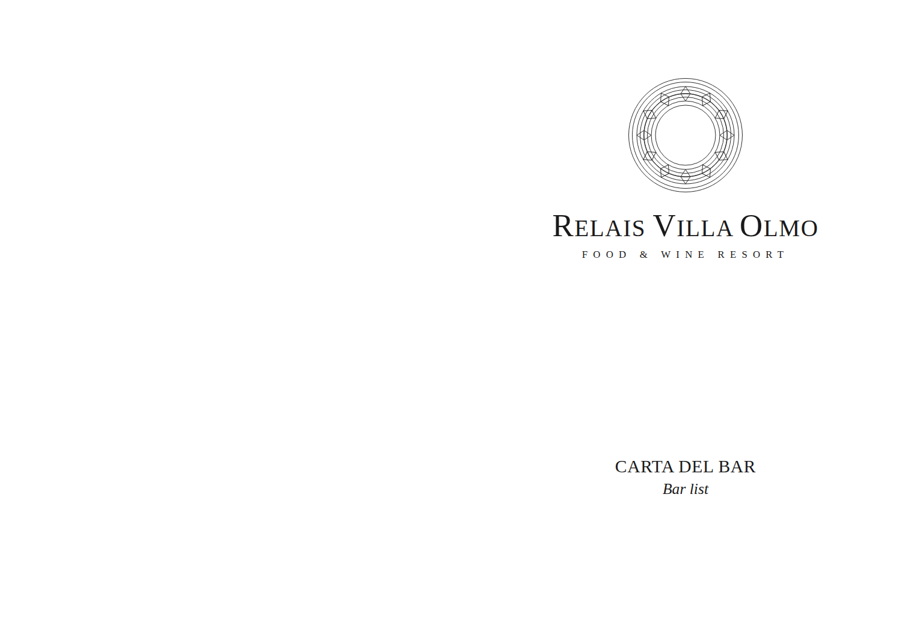RELAIS VILLA OLMO
FOOD & WINE RESORT
CARTA DEL BAR
Bar list